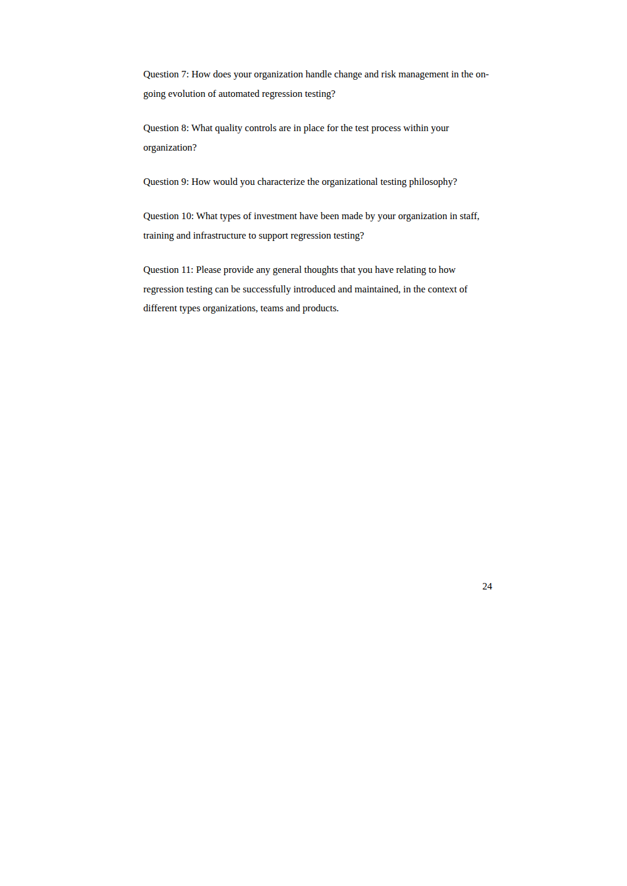Question 7: How does your organization handle change and risk management in the on-going evolution of automated regression testing?
Question 8: What quality controls are in place for the test process within your organization?
Question 9: How would you characterize the organizational testing philosophy?
Question 10: What types of investment have been made by your organization in staff, training and infrastructure to support regression testing?
Question 11: Please provide any general thoughts that you have relating to how regression testing can be successfully introduced and maintained, in the context of different types organizations, teams and products.
24